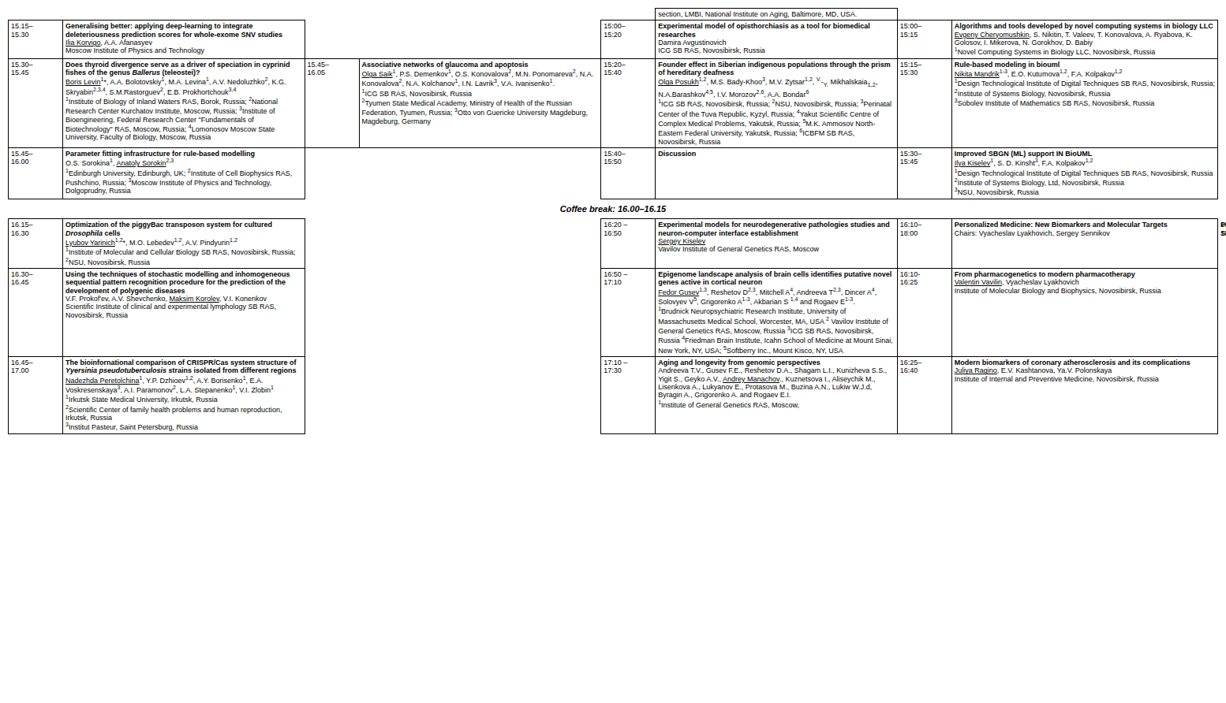| | | | | | section, LMBI, National Institute on Aging, Baltimore, MD, USA. | | |
| 15.15– 15.30 | Generalising better: applying deep-learning to integrate deleteriousness prediction scores for whole-exome SNV studies Ilia Korvigo , A.A. Afanasyev Moscow Institute of Physics and Technology | | | 15:00– 15:20 | Experimental model of opisthorchiasis as a tool for biomedical researches Damira Avgustinovich ICG SB RAS, Novosibirsk, Russia | 15:00– 15:15 | Algorithms and tools developed by novel computing systems in biology LLC Evgeny Cheryomushkin , S. Nikitin, T. Valeev, T. Konovalova, A. Ryabova, K. Golosov, I. Mikerova, N. Gorokhov, D. Babiy 1 Novel Computing Systems in Biology LLC, Novosibirsk, Russia |
| 15.30– 15.45 | Does thyroid divergence serve as a driver of speciation in cyprinid fishes of the genus Ballerus (teleostei)? Boris Levin 1 *, A.A. Bolotovskiy 1 , M.A. Levina 1 , A.V. Nedoluzhko 2 , K.G. Skryabin 2,3,4 , S.M.Rastorguev 2 , E.B. Prokhortchouk 3,4 1 Institute of Biology of Inland Waters RAS, Borok, Russia; 2 National Research Center Kurchatov Institute, Moscow, Russia; 3 Institute of Bioengineering, Federal Research Center "Fundamentals of Biotechnology" RAS, Moscow, Russia; 4 Lomonosov Moscow State University, Faculty of Biology, Moscow, Russia | 15.45– 16.05 | Associative networks of glaucoma and apoptosis Olga Saik 1 , P.S. Demenkov 1 , O.S. Konovalova 2 , M.N. Ponomareva 2 , N.A. Konovalova 2 , N.A. Kolchanov 1 , I.N. Lavrik 3 , V.A. Ivanisenko 1 . 1 ICG SB RAS, Novosibirsk, Russia 2 Tyumen State Medical Academy, Ministry of Health of the Russian Federation, Tyumen, Russia; 3 Otto von Guericke University Magdeburg, Magdeburg, Germany | 15:20– 15:40 | Founder effect in Siberian indigenous populations through the prism of hereditary deafness Olga Posukh 1,2 , M.S. Bady-Khoo 3 , M.V. Zytsar 1,2 , V. ‑ Y. Mikhalskaia 1,2 , N.A.Barashkov 4,5 , I.V. Morozov 2,6 , A.A. Bondar 6 1 ICG SB RAS, Novosibirsk, Russia; 2 NSU, Novosibirsk, Russia; 3 Perinatal Center of the Tuva Republic, Kyzyl, Russia; 4 Yakut Scientific Centre of Complex Medical Problems, Yakutsk, Russia; 5 M.K. Ammosov North-Eastern Federal University, Yakutsk, Russia; 6 ICBFM SB RAS, Novosibirsk, Russia | 15:15– 15:30 | Rule-based modeling in biouml Nikita Mandrik 1-3 , E.O. Kutumova 1,2 , F.A. Kolpakov 1,2 1 Design Technological Institute of Digital Techniques SB RAS, Novosibirsk, Russia; 2 Institute of Systems Biology, Novosibirsk, Russia 3 Sobolev Institute of Mathematics SB RAS, Novosibirsk, Russia |
| 15.45– 16.00 | Parameter fitting infrastructure for rule-based modelling O.S. Sorokina 1 , Anatoly Sorokin 2,3 1 Edinburgh University, Edinburgh, UK; 2 Institute of Cell Biophysics RAS, Pushchino, Russia; 3 Moscow Institute of Physics and Technology, Dolgoprudny, Russia | | | 15:40– 15:50 | Discussion | 15:30– 15:45 | Improved SBGN (ML) support IN BioUML Ilya Kiselev 1 , S. D. Kinsht 3 , F.A. Kolpakov 1,2 1 Design Technological Institute of Digital Techniques SB RAS, Novosibirsk, Russia 2 Institute of Systems Biology, Ltd, Novosibirsk, Russia 3 NSU, Novosibirsk, Russia |
| Coffee break: 16.00–16.15 |
| 16.15– 16.30 | Optimization of the piggyBac transposon system for cultured Drosophila cells Lyubov Yarinich 1,2 *, M.O. Lebedev 1,2 , A.V. Pindyurin 1,2 1 Institute of Molecular and Cellular Biology SB RAS, Novosibirsk, Russia; 2 NSU, Novosibirsk, Russia | | | 16:20 – 16:50 | Experimental models for neurodegenerative pathologies studies and neuron-computer interface establishment Sergey Kiselev Vavilov Institute of General Genetics RAS, Moscow | 16:10– 18:00 | Personalized Medicine: New Biomarkers and Molecular Targets Chairs: Vyacheslav Lyakhovich, Sergey Sennikov | 16:10– 18:20 | Poster Session |
| 16.30– 16.45 | Using the techniques of stochastic modelling and inhomogeneous sequential pattern recognition procedure for the prediction of the development of polygenic diseases V.F. Prokof'ev, A.V. Shevchenko, Maksim Korolev , V.I. Konenkov Scientific Institute of clinical and experimental lymphology SB RAS, Novosibirsk, Russia | | | 16:50 – 17:10 | Epigenome landscape analysis of brain cells identifies putative novel genes active in cortical neuron Fedor Gusev 1,3 , Reshetov D 2,3 , Mitchell A 4 , Andreeva T 2,3 , Dincer A 4 , Solovyev V 5 , Grigorenko A 1-3 , Akbarian S 1,4 and Rogaev E 1-3 . 1 Brudnick Neuropsychiatric Research Institute, University of Massachusetts Medical School, Worcester, MA, USA 2 Vavilov Institute of General Genetics RAS, Moscow, Russia 3 ICG SB RAS, Novosibirsk, Russia 4 Friedman Brain Institute, Icahn School of Medicine at Mount Sinai, New York, NY, USA; 5 Softberry Inc., Mount Kisco, NY, USA | 16:10- 16:25 | From pharmacogenetics to modern pharmacotherapy Valentin Vavilin , Vyacheslav Lyakhovich Institute of Molecular Biology and Biophysics, Novosibirsk, Russia | | |
| 16.45– 17.00 | The bioinfornational comparison of CRISPR/Cas system structure of Yyersinia pseudotuberculosis strains isolated from different regions Nadezhda Peretolchina 1 , Y.P. Dzhioev 1,2 , A.Y. Borisenko 1 , E.A. Voskresenskaya 3 , A.I. Paramonov 2 , L.A. Stepanenko 1 , V.I. Zlobin 1 1 Irkutsk State Medical University, Irkutsk, Russia 2 Scientific Center of family health problems and human reproduction, Irkutsk, Russia 3 Institut Pasteur, Saint Petersburg, Russia | | | 17:10 – 17:30 | Aging and longevity from genomic perspectives Andreeva T.V., Gusev F.E., Reshetov D.A., Shagam L.I., Kunizheva S.S., Yigit S., Geyko A.V., Andrey Manachov ., Kuznetsova I., Aliseychik M., Lisenkova A., Lukyanov E., Protasova M., Buzina A.N., Lukiw W.J.d, Byragin A., Grigorenko A. and Rogaev E.I. 1 Institute of General Genetics RAS, Moscow, | 16:25– 16:40 | Modern biomarkers of coronary atherosclerosis and its complications Juliya Ragino , E.V. Kashtanova, Ya.V. Polonskaya Institute of Internal and Preventive Medicine, Novosibirsk, Russia | | |